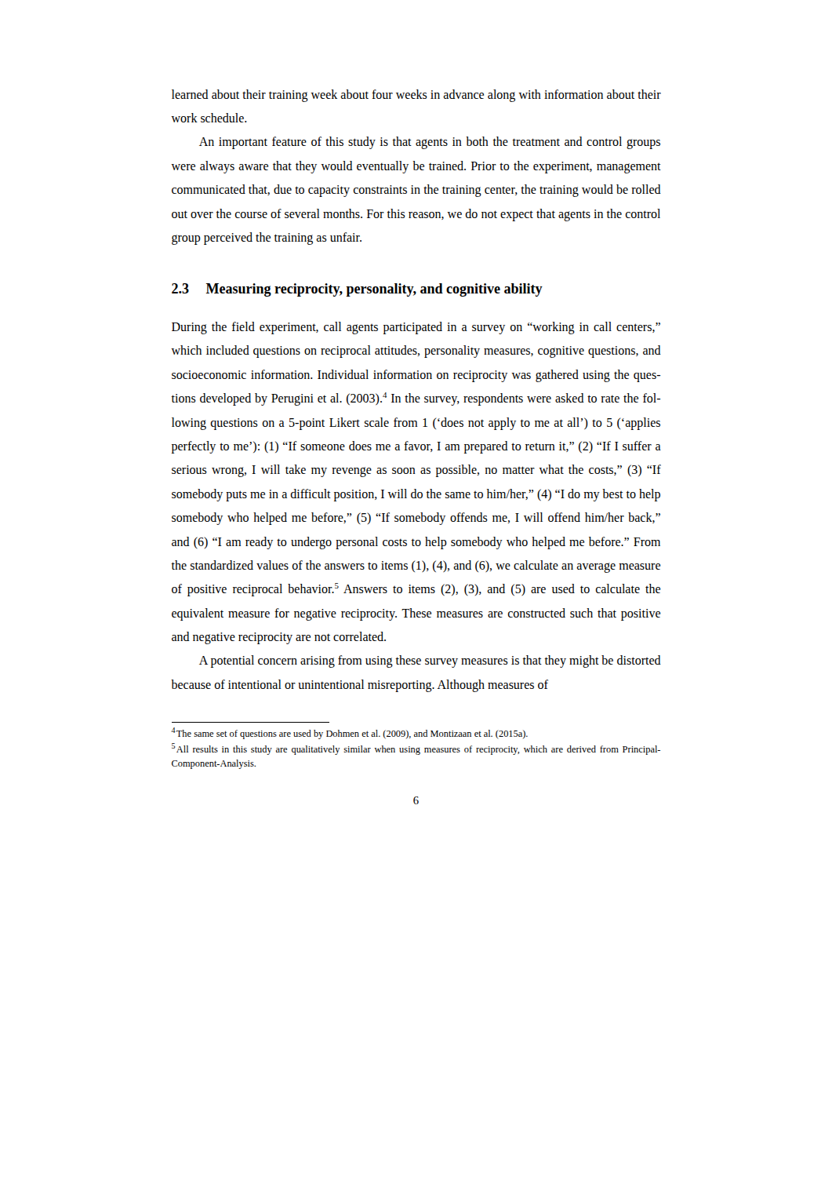learned about their training week about four weeks in advance along with information about their work schedule.
An important feature of this study is that agents in both the treatment and control groups were always aware that they would eventually be trained. Prior to the experiment, management communicated that, due to capacity constraints in the training center, the training would be rolled out over the course of several months. For this reason, we do not expect that agents in the control group perceived the training as unfair.
2.3 Measuring reciprocity, personality, and cognitive ability
During the field experiment, call agents participated in a survey on “working in call centers,” which included questions on reciprocal attitudes, personality measures, cognitive questions, and socioeconomic information. Individual information on reciprocity was gathered using the questions developed by Perugini et al. (2003).4 In the survey, respondents were asked to rate the following questions on a 5-point Likert scale from 1 (‘does not apply to me at all’) to 5 (‘applies perfectly to me’): (1) “If someone does me a favor, I am prepared to return it,” (2) “If I suffer a serious wrong, I will take my revenge as soon as possible, no matter what the costs,” (3) “If somebody puts me in a difficult position, I will do the same to him/her,” (4) “I do my best to help somebody who helped me before,” (5) “If somebody offends me, I will offend him/her back,” and (6) “I am ready to undergo personal costs to help somebody who helped me before.” From the standardized values of the answers to items (1), (4), and (6), we calculate an average measure of positive reciprocal behavior.5 Answers to items (2), (3), and (5) are used to calculate the equivalent measure for negative reciprocity. These measures are constructed such that positive and negative reciprocity are not correlated.
A potential concern arising from using these survey measures is that they might be distorted because of intentional or unintentional misreporting. Although measures of
4The same set of questions are used by Dohmen et al. (2009), and Montizaan et al. (2015a).
5All results in this study are qualitatively similar when using measures of reciprocity, which are derived from Principal-Component-Analysis.
6